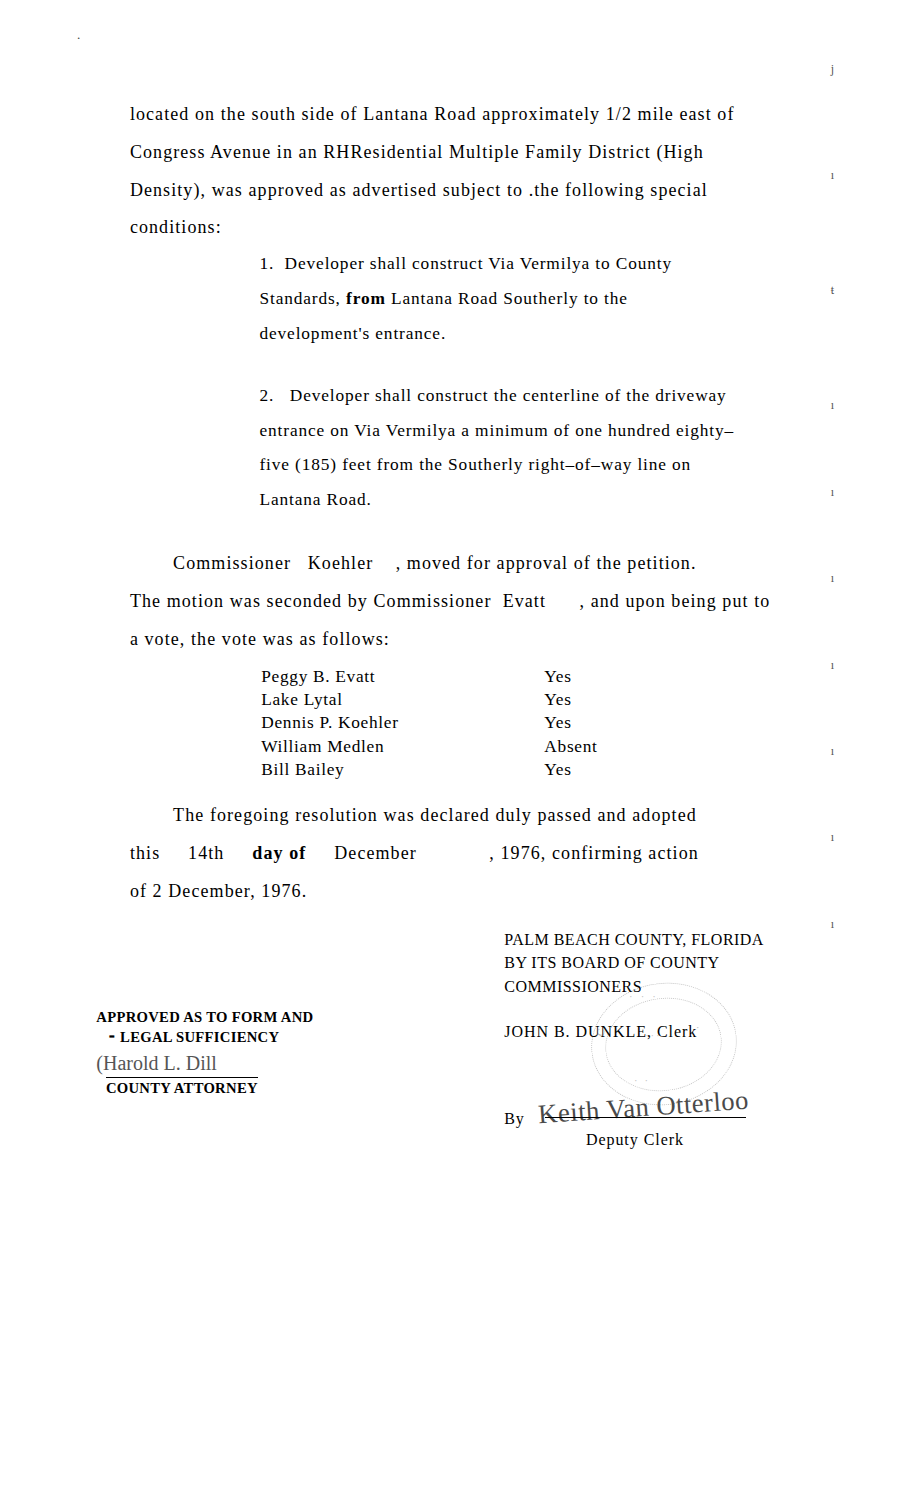.
j ı ŧ ı ı ı ı ı ı ı
located on the south side of Lantana Road approximately 1/2 mile east of Congress Avenue in an RHResidential Multiple Family District (High Density), was approved as advertised subject to .the following special conditions:
1. Developer shall construct Via Vermilya to County Standards, from Lantana Road Southerly to the development's entrance.
2. Developer shall construct the centerline of the driveway entrance on Via Vermilya a minimum of one hundred eighty–five (185) feet from the Southerly right–of–way line on Lantana Road.
Commissioner Koehler , moved for approval of the petition.
The motion was seconded by Commissioner Evatt , and upon being put to a vote, the vote was as follows:
| Peggy B. Evatt | Yes |
| Lake Lytal | Yes |
| Dennis P. Koehler | Yes |
| William Medlen | Absent |
| Bill Bailey | Yes |
The foregoing resolution was declared duly passed and adopted
this 14th day of December , 1976, confirming action
of 2 December, 1976.
PALM BEACH COUNTY, FLORIDA
BY ITS BOARD OF COUNTY
COMMISSIONERS
JOHN B. DUNKLE, Clerk
By Keith Van Otterloo
Deputy Clerk
APPROVED AS TO FORM AND
⁃ LEGAL SUFFICIENCY
(Harold L. Dill
COUNTY ATTORNEY
· · ·
C
·
· ·
· · ·